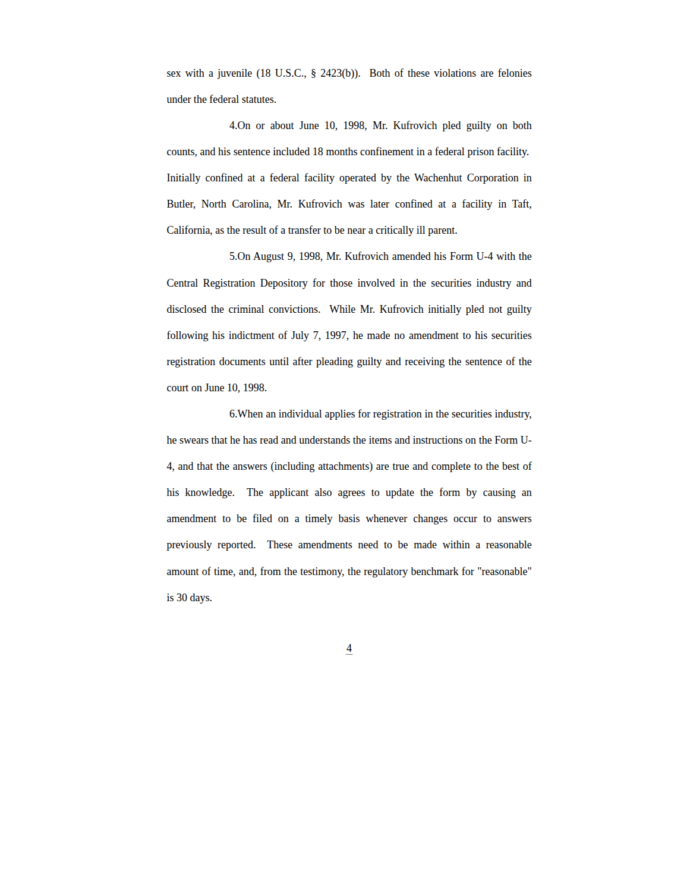sex with a juvenile (18 U.S.C., § 2423(b)). Both of these violations are felonies under the federal statutes.
4. On or about June 10, 1998, Mr. Kufrovich pled guilty on both counts, and his sentence included 18 months confinement in a federal prison facility. Initially confined at a federal facility operated by the Wachenhut Corporation in Butler, North Carolina, Mr. Kufrovich was later confined at a facility in Taft, California, as the result of a transfer to be near a critically ill parent.
5. On August 9, 1998, Mr. Kufrovich amended his Form U-4 with the Central Registration Depository for those involved in the securities industry and disclosed the criminal convictions. While Mr. Kufrovich initially pled not guilty following his indictment of July 7, 1997, he made no amendment to his securities registration documents until after pleading guilty and receiving the sentence of the court on June 10, 1998.
6. When an individual applies for registration in the securities industry, he swears that he has read and understands the items and instructions on the Form U-4, and that the answers (including attachments) are true and complete to the best of his knowledge. The applicant also agrees to update the form by causing an amendment to be filed on a timely basis whenever changes occur to answers previously reported. These amendments need to be made within a reasonable amount of time, and, from the testimony, the regulatory benchmark for "reasonable" is 30 days.
4—